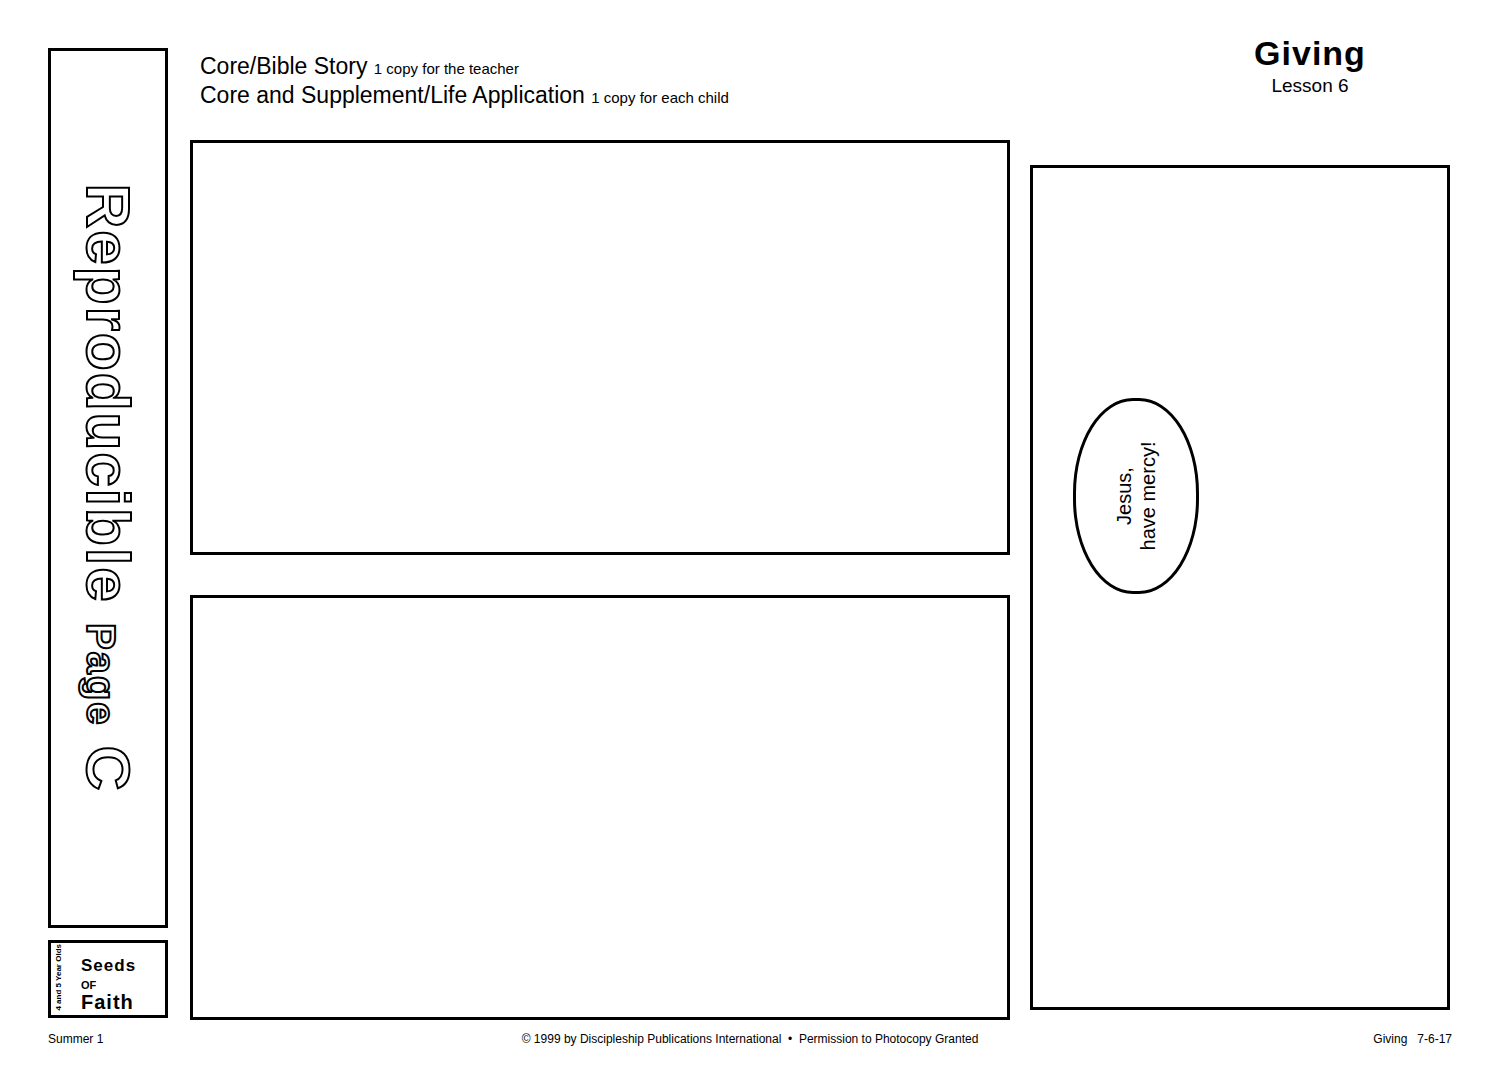Reproducible Page C
Core/Bible Story 1 copy for the teacher
Core and Supplement/Life Application 1 copy for each child
Giving
Lesson 6
Jesus,
have mercy!
Seeds
OF
Faith
4 and 5 Year Olds
Summer 1 © 1999 by Discipleship Publications International • Permission to Photocopy Granted Giving 7-6-17